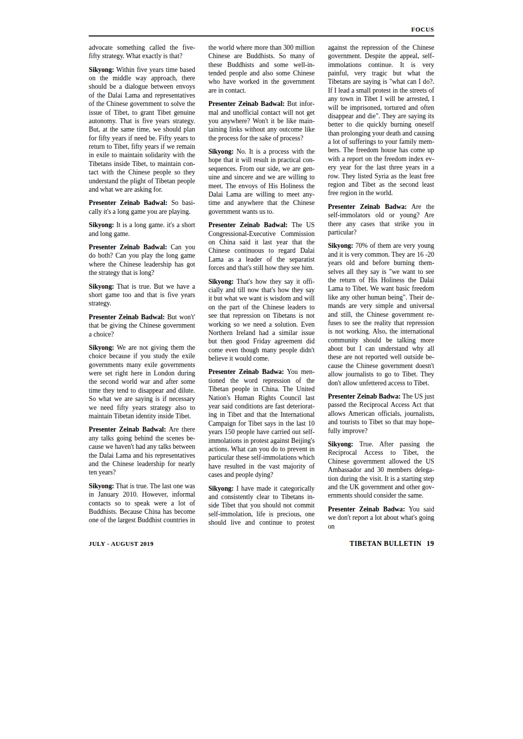FOCUS
advocate something called the five-fifty strategy. What exactly is that?
Sikyong: Within five years time based on the middle way approach, there should be a dialogue between envoys of the Dalai Lama and representatives of the Chinese government to solve the issue of Tibet, to grant Tibet genuine autonomy. That is five years strategy. But, at the same time, we should plan for fifty years if need be. Fifty years to return to Tibet, fifty years if we remain in exile to maintain solidarity with the Tibetans inside Tibet, to maintain contact with the Chinese people so they understand the plight of Tibetan people and what we are asking for.
Presenter Zeinab Badwal: So basically it's a long game you are playing.
Sikyong: It is a long game. it's a short and long game.
Presenter Zeinab Badwal: Can you do both? Can you play the long game where the Chinese leadership has got the strategy that is long?
Sikyong: That is true. But we have a short game too and that is five years strategy.
Presenter Zeinab Badwal: But won't' that be giving the Chinese government a choice?
Sikyong: We are not giving them the choice because if you study the exile governments many exile governments were set right here in London during the second world war and after some time they tend to disappear and dilute. So what we are saying is if necessary we need fifty years strategy also to maintain Tibetan identity inside Tibet.
Presenter Zeinab Badwal: Are there any talks going behind the scenes because we haven't had any talks between the Dalai Lama and his representatives and the Chinese leadership for nearly ten years?
Sikyong: That is true. The last one was in January 2010. However, informal contacts so to speak were a lot of Buddhists. Because China has become one of the largest Buddhist countries in the world where more than 300 million Chinese are Buddhists. So many of these Buddhists and some well-intended people and also some Chinese who have worked in the government are in contact.
Presenter Zeinab Badwal: But informal and unofficial contact will not get you anywhere? Won't it be like maintaining links without any outcome like the process for the sake of process?
Sikyong: No. It is a process with the hope that it will result in practical consequences. From our side, we are genuine and sincere and we are willing to meet. The envoys of His Holiness the Dalai Lama are willing to meet anytime and anywhere that the Chinese government wants us to.
Presenter Zeinab Badwal: The US Congressional-Executive Commission on China said it last year that the Chinese continuous to regard Dalai Lama as a leader of the separatist forces and that's still how they see him.
Sikyong: That's how they say it officially and till now that's how they say it but what we want is wisdom and will on the part of the Chinese leaders to see that repression on Tibetans is not working so we need a solution. Even Northern Ireland had a similar issue but then good Friday agreement did come even though many people didn't believe it would come.
Presenter Zeinab Badwa: You mentioned the word repression of the Tibetan people in China. The United Nation's Human Rights Council last year said conditions are fast deteriorating in Tibet and that the International Campaign for Tibet says in the last 10 years 150 people have carried out self-immolations in protest against Beijing's actions. What can you do to prevent in particular these self-immolations which have resulted in the vast majority of cases and people dying?
Sikyong: I have made it categorically and consistently clear to Tibetans inside Tibet that you should not commit self-immolation, life is precious, one should live and continue to protest against the repression of the Chinese government. Despite the appeal, self-immolations continue. It is very painful, very tragic but what the Tibetans are saying is "what can I do?. If I lead a small protest in the streets of any town in Tibet I will be arrested, I will be imprisoned, tortured and often disappear and die". They are saying its better to die quickly burning oneself than prolonging your death and causing a lot of sufferings to your family members. The freedom house has come up with a report on the freedom index every year for the last three years in a row. They listed Syria as the least free region and Tibet as the second least free region in the world.
Presenter Zeinab Badwa: Are the self-immolators old or young? Are there any cases that strike you in particular?
Sikyong: 70% of them are very young and it is very common. They are 16 -20 years old and before burning themselves all they say is "we want to see the return of His Holiness the Dalai Lama to Tibet. We want basic freedom like any other human being". Their demands are very simple and universal and still, the Chinese government refuses to see the reality that repression is not working. Also, the international community should be talking more about but I can understand why all these are not reported well outside because the Chinese government doesn't allow journalists to go to Tibet. They don't allow unfettered access to Tibet.
Presenter Zeinab Badwa: The US just passed the Reciprocal Access Act that allows American officials, journalists, and tourists to Tibet so that may hopefully improve?
Sikyong: True. After passing the Reciprocal Access to Tibet, the Chinese government allowed the US Ambassador and 30 members delegation during the visit. It is a starting step and the UK government and other governments should consider the same.
Presenter Zeinab Badwa: You said we don't report a lot about what's going on
JULY - AUGUST 2019
TIBETAN BULLETIN 19